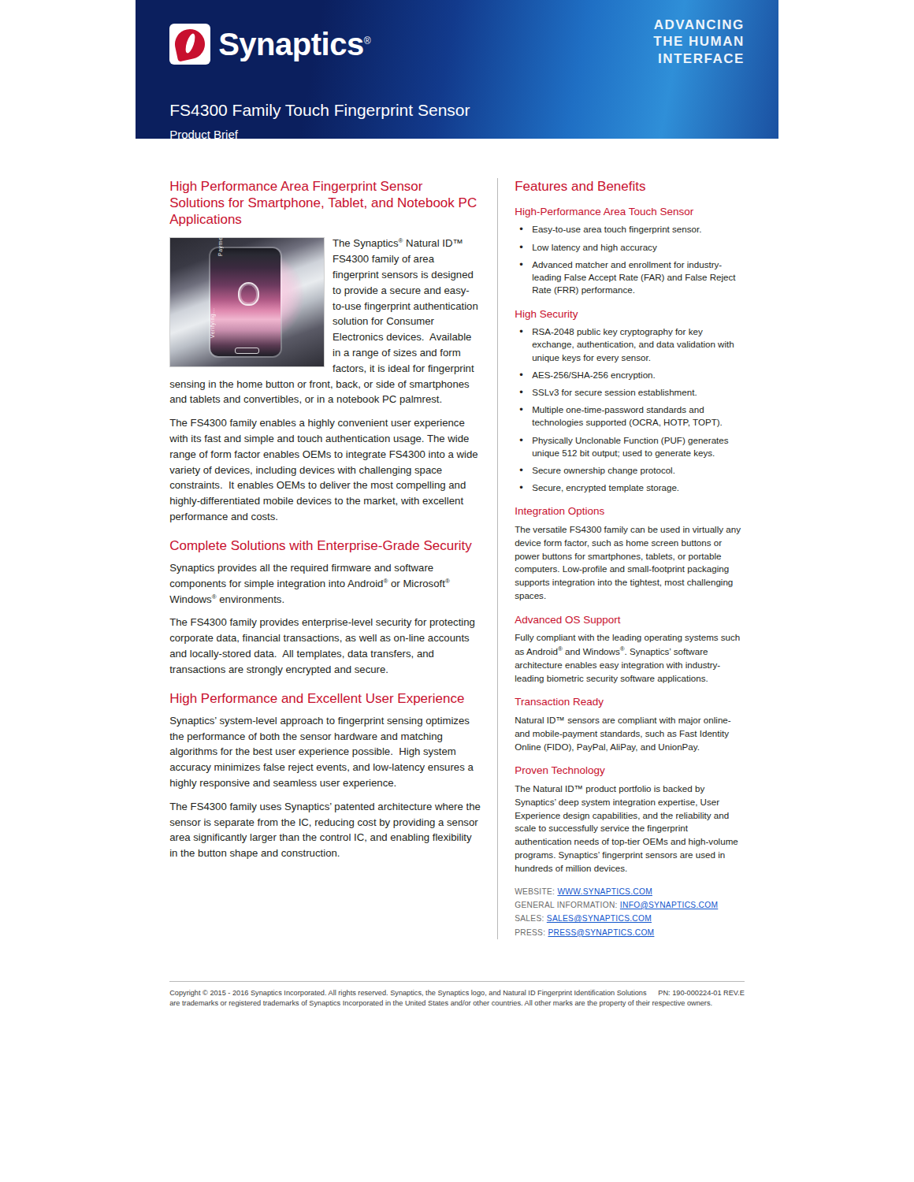Synaptics®
ADVANCING THE HUMAN INTERFACE
FS4300 Family Touch Fingerprint Sensor
Product Brief
High Performance Area Fingerprint Sensor Solutions for Smartphone, Tablet, and Notebook PC Applications
Payment Authorization Verifying...
The Synaptics® Natural ID™ FS4300 family of area fingerprint sensors is designed to provide a secure and easy-to-use fingerprint authentication solution for Consumer Electronics devices. Available in a range of sizes and form factors, it is ideal for fingerprint sensing in the home button or front, back, or side of smartphones and tablets and convertibles, or in a notebook PC palmrest.
The FS4300 family enables a highly convenient user experience with its fast and simple and touch authentication usage. The wide range of form factor enables OEMs to integrate FS4300 into a wide variety of devices, including devices with challenging space constraints. It enables OEMs to deliver the most compelling and highly-differentiated mobile devices to the market, with excellent performance and costs.
Complete Solutions with Enterprise-Grade Security
Synaptics provides all the required firmware and software components for simple integration into Android® or Microsoft® Windows® environments.
The FS4300 family provides enterprise-level security for protecting corporate data, financial transactions, as well as on-line accounts and locally-stored data. All templates, data transfers, and transactions are strongly encrypted and secure.
High Performance and Excellent User Experience
Synaptics’ system-level approach to fingerprint sensing optimizes the performance of both the sensor hardware and matching algorithms for the best user experience possible. High system accuracy minimizes false reject events, and low-latency ensures a highly responsive and seamless user experience.
The FS4300 family uses Synaptics’ patented architecture where the sensor is separate from the IC, reducing cost by providing a sensor area significantly larger than the control IC, and enabling flexibility in the button shape and construction.
Features and Benefits
High-Performance Area Touch Sensor
Easy-to-use area touch fingerprint sensor.
Low latency and high accuracy
Advanced matcher and enrollment for industry-leading False Accept Rate (FAR) and False Reject Rate (FRR) performance.
High Security
RSA-2048 public key cryptography for key exchange, authentication, and data validation with unique keys for every sensor.
AES-256/SHA-256 encryption.
SSLv3 for secure session establishment.
Multiple one-time-password standards and technologies supported (OCRA, HOTP, TOPT).
Physically Unclonable Function (PUF) generates unique 512 bit output; used to generate keys.
Secure ownership change protocol.
Secure, encrypted template storage.
Integration Options
The versatile FS4300 family can be used in virtually any device form factor, such as home screen buttons or power buttons for smartphones, tablets, or portable computers. Low-profile and small-footprint packaging supports integration into the tightest, most challenging spaces.
Advanced OS Support
Fully compliant with the leading operating systems such as Android® and Windows®. Synaptics’ software architecture enables easy integration with industry-leading biometric security software applications.
Transaction Ready
Natural ID™ sensors are compliant with major online- and mobile-payment standards, such as Fast Identity Online (FIDO), PayPal, AliPay, and UnionPay.
Proven Technology
The Natural ID™ product portfolio is backed by Synaptics’ deep system integration expertise, User Experience design capabilities, and the reliability and scale to successfully service the fingerprint authentication needs of top-tier OEMs and high-volume programs. Synaptics’ fingerprint sensors are used in hundreds of million devices.
WEBSITE: WWW.SYNAPTICS.COM
GENERAL INFORMATION: INFO@SYNAPTICS.COM
SALES: SALES@SYNAPTICS.COM
PRESS: PRESS@SYNAPTICS.COM
PN: 190-000224-01 REV.E Copyright © 2015 - 2016 Synaptics Incorporated. All rights reserved. Synaptics, the Synaptics logo, and Natural ID Fingerprint Identification Solutions are trademarks or registered trademarks of Synaptics Incorporated in the United States and/or other countries. All other marks are the property of their respective owners.